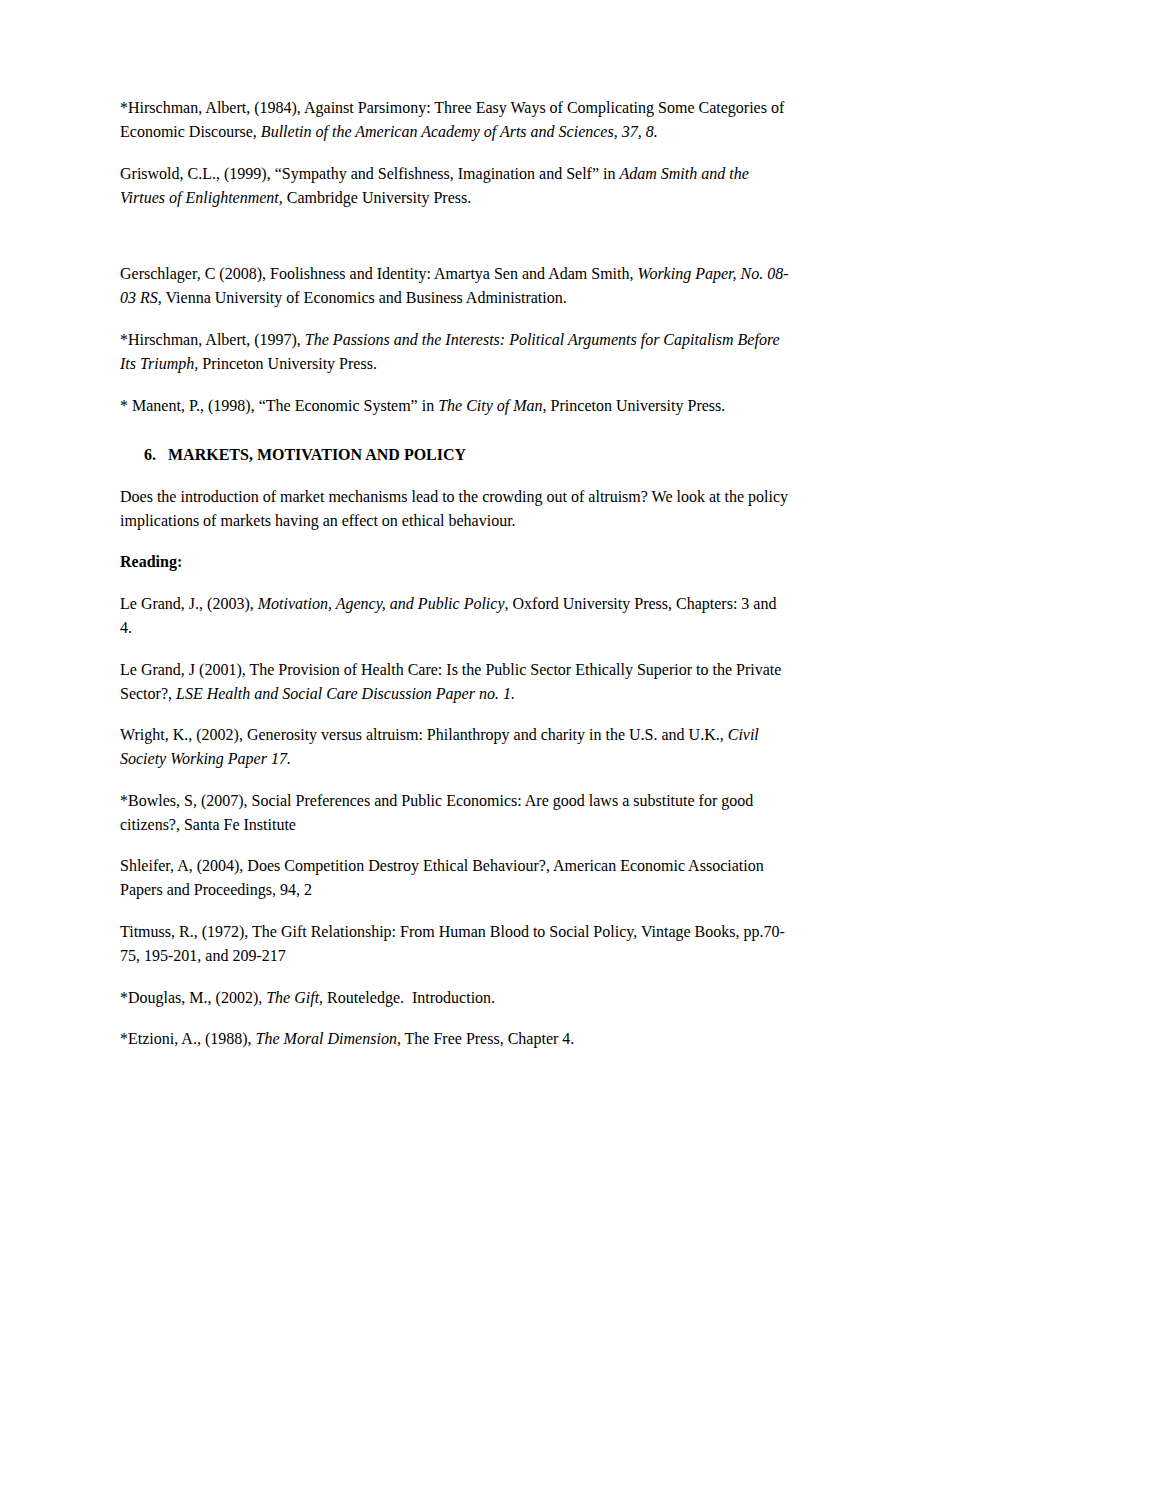*Hirschman, Albert, (1984), Against Parsimony: Three Easy Ways of Complicating Some Categories of Economic Discourse, Bulletin of the American Academy of Arts and Sciences, 37, 8.
Griswold, C.L., (1999), “Sympathy and Selfishness, Imagination and Self” in Adam Smith and the Virtues of Enlightenment, Cambridge University Press.
Gerschlager, C (2008), Foolishness and Identity: Amartya Sen and Adam Smith, Working Paper, No. 08-03 RS, Vienna University of Economics and Business Administration.
*Hirschman, Albert, (1997), The Passions and the Interests: Political Arguments for Capitalism Before Its Triumph, Princeton University Press.
* Manent, P., (1998), “The Economic System” in The City of Man, Princeton University Press.
6. MARKETS, MOTIVATION AND POLICY
Does the introduction of market mechanisms lead to the crowding out of altruism? We look at the policy implications of markets having an effect on ethical behaviour.
Reading:
Le Grand, J., (2003), Motivation, Agency, and Public Policy, Oxford University Press, Chapters: 3 and 4.
Le Grand, J (2001), The Provision of Health Care: Is the Public Sector Ethically Superior to the Private Sector?, LSE Health and Social Care Discussion Paper no. 1.
Wright, K., (2002), Generosity versus altruism: Philanthropy and charity in the U.S. and U.K., Civil Society Working Paper 17.
*Bowles, S, (2007), Social Preferences and Public Economics: Are good laws a substitute for good citizens?, Santa Fe Institute
Shleifer, A, (2004), Does Competition Destroy Ethical Behaviour?, American Economic Association Papers and Proceedings, 94, 2
Titmuss, R., (1972), The Gift Relationship: From Human Blood to Social Policy, Vintage Books, pp.70-75, 195-201, and 209-217
*Douglas, M., (2002), The Gift, Routeledge. Introduction.
*Etzioni, A., (1988), The Moral Dimension, The Free Press, Chapter 4.